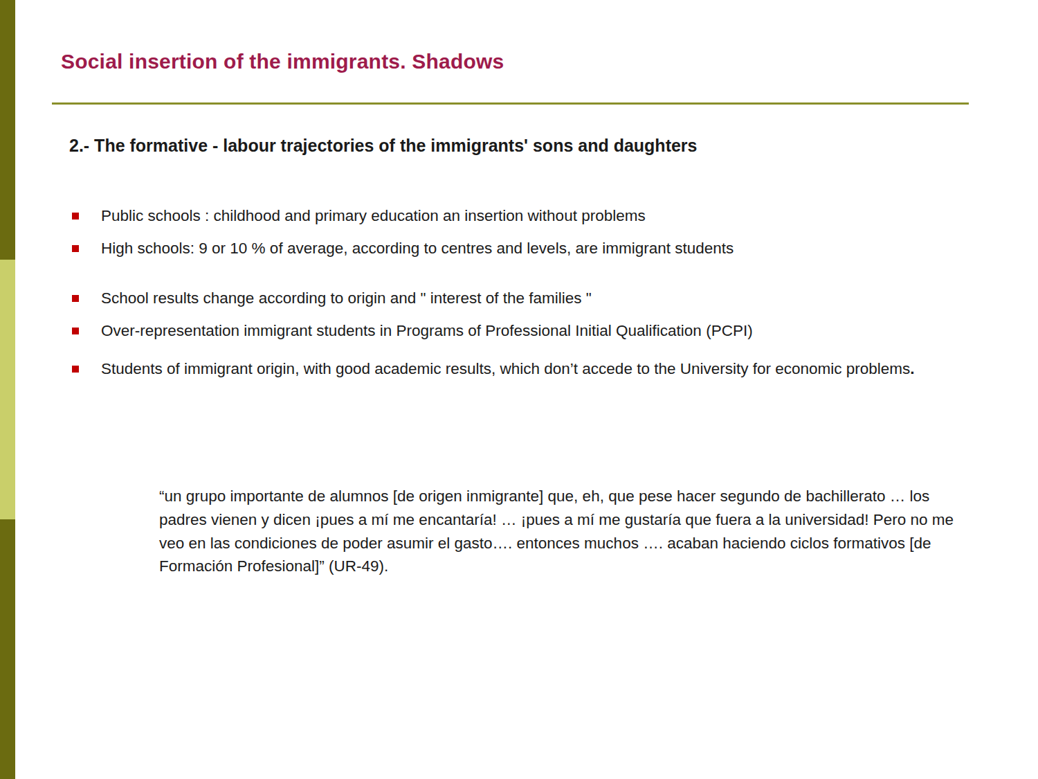Social insertion of the immigrants. Shadows
2.- The formative - labour trajectories of the immigrants' sons and daughters
Public schools : childhood and primary education an insertion without problems
High schools: 9 or 10 % of average, according to centres and levels, are immigrant students
School results change according to origin and " interest of the families "
Over-representation immigrant students in Programs of Professional Initial Qualification (PCPI)
Students of immigrant origin, with good academic results, which don’t accede to the University for economic problems.
“un grupo importante de alumnos [de origen inmigrante] que, eh, que pese hacer segundo de bachillerato … los padres vienen y dicen ¡pues a mí me encantaría! … ¡pues a mí me gustaría que fuera a la universidad! Pero no me veo en las condiciones de poder asumir el gasto…. entonces muchos …. acaban haciendo ciclos formativos [de Formación Profesional]” (UR-49).